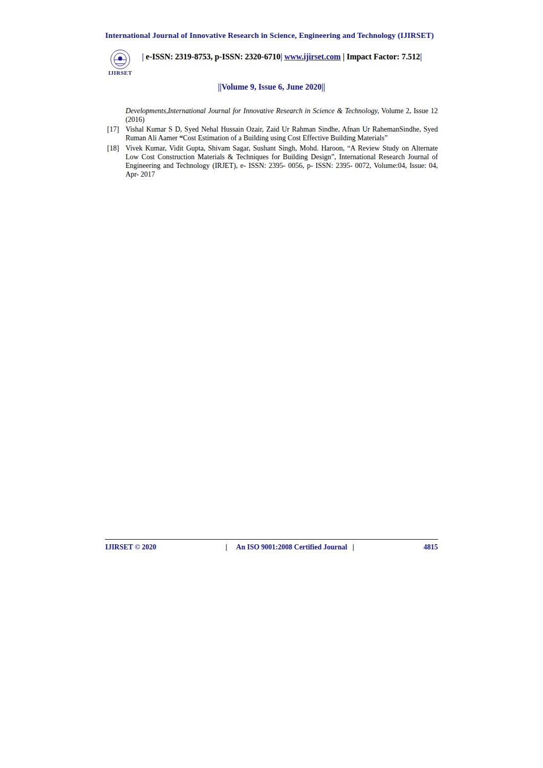International Journal of Innovative Research in Science, Engineering and Technology (IJIRSET)
IJIRSET
| e-ISSN: 2319-8753, p-ISSN: 2320-6710| www.ijirset.com | Impact Factor: 7.512|
||Volume 9, Issue 6, June 2020||
Developments,International Journal for Innovative Research in Science & Technology, Volume 2, Issue 12 (2016)
[17]
Vishal Kumar S D, Syed Nehal Hussain Ozair, Zaid Ur Rahman Sindhe, Afnan Ur RahemanSindhe, Syed Ruman Ali Aamer “Cost Estimation of a Building using Cost Effective Building Materials”
[18]
Vivek Kumar, Vidit Gupta, Shivam Sagar, Sushant Singh, Mohd. Haroon, “A Review Study on Alternate Low Cost Construction Materials & Techniques for Building Design”, International Research Journal of Engineering and Technology (IRJET), e- ISSN: 2395- 0056, p- ISSN: 2395- 0072, Volume:04, Issue: 04, Apr- 2017
IJIRSET © 2020
| An ISO 9001:2008 Certified Journal |
4815